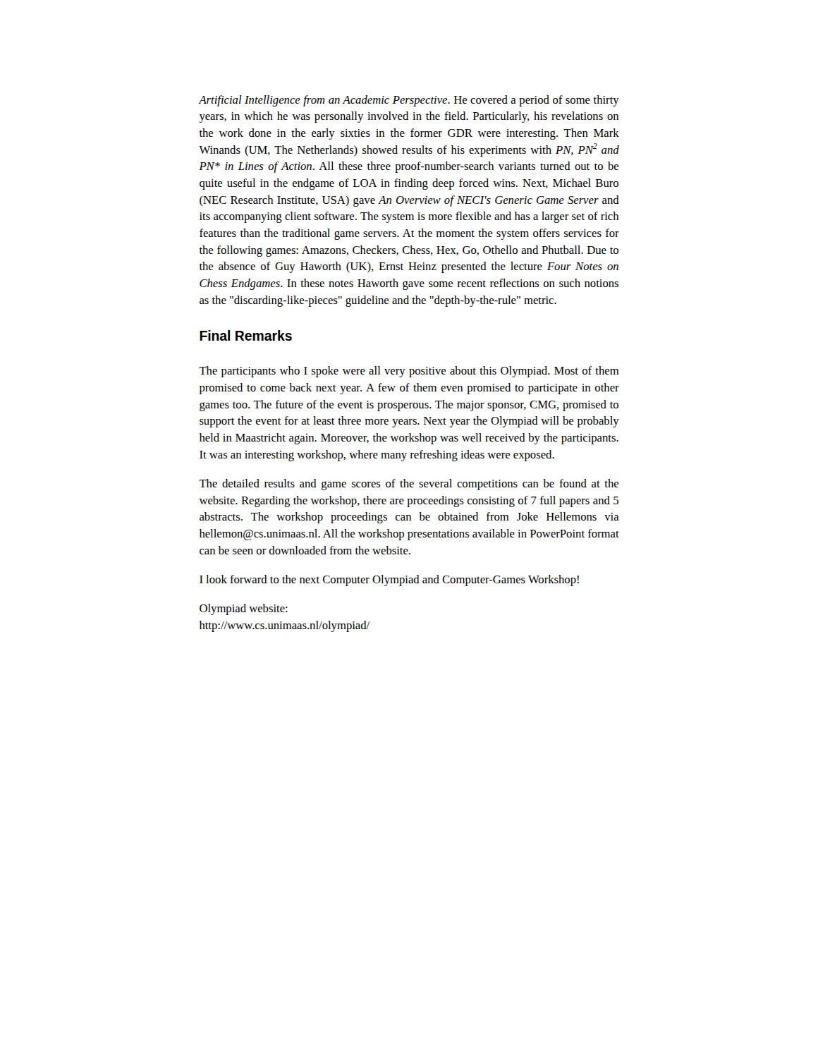Artificial Intelligence from an Academic Perspective. He covered a period of some thirty years, in which he was personally involved in the field. Particularly, his revelations on the work done in the early sixties in the former GDR were interesting. Then Mark Winands (UM, The Netherlands) showed results of his experiments with PN, PN2 and PN* in Lines of Action. All these three proof-number-search variants turned out to be quite useful in the endgame of LOA in finding deep forced wins. Next, Michael Buro (NEC Research Institute, USA) gave An Overview of NECI's Generic Game Server and its accompanying client software. The system is more flexible and has a larger set of rich features than the traditional game servers. At the moment the system offers services for the following games: Amazons, Checkers, Chess, Hex, Go, Othello and Phutball. Due to the absence of Guy Haworth (UK), Ernst Heinz presented the lecture Four Notes on Chess Endgames. In these notes Haworth gave some recent reflections on such notions as the "discarding-like-pieces" guideline and the "depth-by-the-rule" metric.
Final Remarks
The participants who I spoke were all very positive about this Olympiad. Most of them promised to come back next year. A few of them even promised to participate in other games too. The future of the event is prosperous. The major sponsor, CMG, promised to support the event for at least three more years. Next year the Olympiad will be probably held in Maastricht again. Moreover, the workshop was well received by the participants. It was an interesting workshop, where many refreshing ideas were exposed.
The detailed results and game scores of the several competitions can be found at the website. Regarding the workshop, there are proceedings consisting of 7 full papers and 5 abstracts. The workshop proceedings can be obtained from Joke Hellemons via hellemon@cs.unimaas.nl. All the workshop presentations available in PowerPoint format can be seen or downloaded from the website.
I look forward to the next Computer Olympiad and Computer-Games Workshop!
Olympiad website:
http://www.cs.unimaas.nl/olympiad/